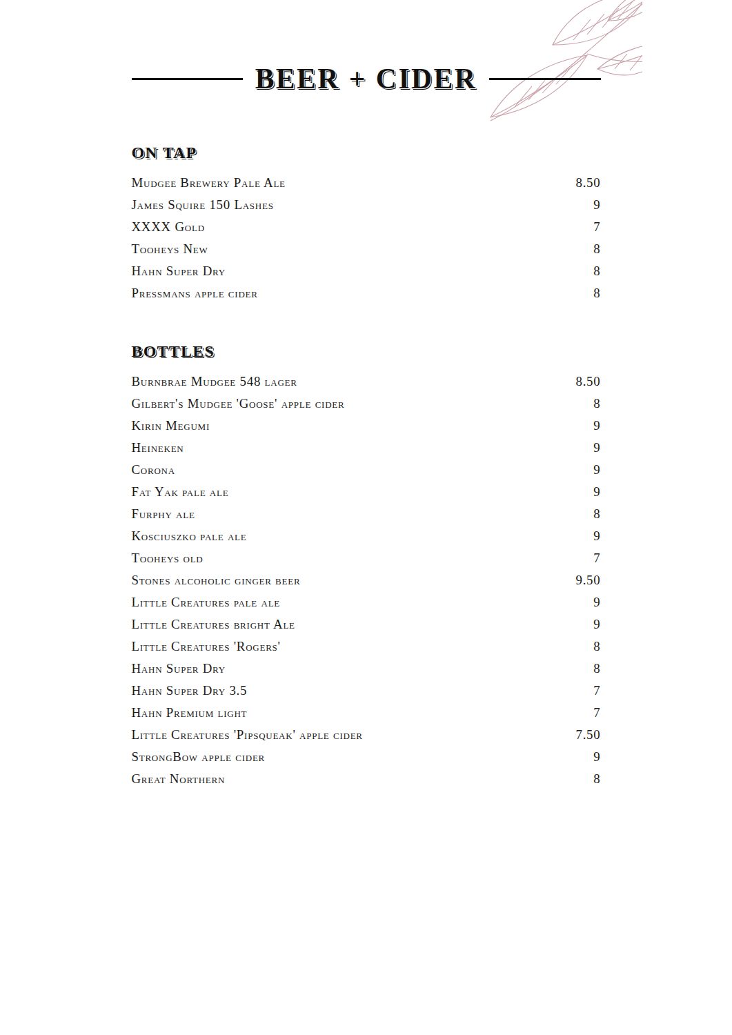Beer + Cider
On Tap
Mudgee Brewery Pale Ale 8.50
James Squire 150 Lashes 9
XXXX Gold 7
Tooheys New 8
Hahn Super Dry 8
Pressmans apple cider 8
Bottles
Burnbrae Mudgee 548 lager 8.50
Gilbert's Mudgee 'Goose' apple cider 8
Kirin Megumi 9
Heineken 9
Corona 9
Fat Yak pale ale 9
Furphy ale 8
Kosciuszko pale ale 9
Tooheys old 7
Stones alcoholic ginger beer 9.50
Little Creatures pale ale 9
Little Creatures bright Ale 9
Little Creatures 'Rogers' 8
Hahn Super Dry 8
Hahn Super Dry 3.5 7
Hahn Premium light 7
Little Creatures 'Pipsqueak' apple cider 7.50
StrongBow apple cider 9
Great Northern 8